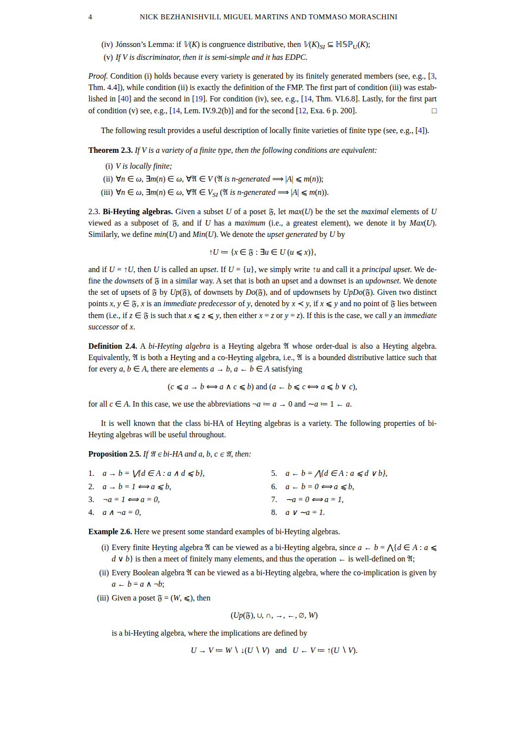4 NICK BEZHANISHVILI, MIGUEL MARTINS AND TOMMASO MORASCHINI
(iv) Jónsson’s Lemma: if 𝕍(K) is congruence distributive, then 𝕍(K)SI ⊆ ℍ𝕊ℙU(K);
(v) If V is discriminator, then it is semi-simple and it has EDPC.
Proof. Condition (i) holds because every variety is generated by its finitely generated members (see, e.g., [3, Thm. 4.4]), while condition (ii) is exactly the definition of the FMP. The first part of condition (iii) was established in [40] and the second in [19]. For condition (iv), see, e.g., [14, Thm. VI.6.8]. Lastly, for the first part of condition (v) see, e.g., [14, Lem. IV.9.2(b)] and for the second [12, Exa. 6 p. 200]. □
The following result provides a useful description of locally finite varieties of finite type (see, e.g., [4]).
Theorem 2.3. If V is a variety of a finite type, then the following conditions are equivalent:
(i) V is locally finite;
(ii)∀n ∈ ω, ∃m(n) ∈ ω, ∀𝔄 ∈ V (𝔄 is n-generated ⟹ |A| ⩽ m(n));
(iii)∀n ∈ ω, ∃m(n) ∈ ω, ∀𝔄 ∈ VSI (𝔄 is n-generated ⟹ |A| ⩽ m(n)).
2.3. Bi-Heyting algebras. Given a subset U of a poset 𝔉, let max(U) be the set the maximal elements of U viewed as a subposet of 𝔉, and if U has a maximum (i.e., a greatest element), we denote it by Max(U). Similarly, we define min(U) and Min(U). We denote the upset generated by U by
↑U ≔ {x ∈ 𝔉 : ∃u ∈ U (u ⩽ x)},
and if U = ↑U, then U is called an upset. If U = {u}, we simply write ↑u and call it a principal upset. We define the downsets of 𝔉 in a similar way. A set that is both an upset and a downset is an updownset. We denote the set of upsets of 𝔉 by Up(𝔉), of downsets by Do(𝔉), and of updownsets by UpDo(𝔉). Given two distinct points x, y ∈ 𝔉, x is an immediate predecessor of y, denoted by x ≺ y, if x ⩽ y and no point of 𝔉 lies between them (i.e., if z ∈ 𝔉 is such that x ⩽ z ⩽ y, then either x = z or y = z). If this is the case, we call y an immediate successor of x.
Definition 2.4. A bi-Heyting algebra is a Heyting algebra 𝔄 whose order-dual is also a Heyting algebra. Equivalently, 𝔄 is both a Heyting and a co-Heyting algebra, i.e., 𝔄 is a bounded distributive lattice such that for every a, b ∈ A, there are elements a → b, a ← b ∈ A satisfying
(c ⩽ a → b ⟺ a ∧ c ⩽ b) and (a ← b ⩽ c ⟺ a ⩽ b ∨ c),
for all c ∈ A. In this case, we use the abbreviations ¬a ≔ a → 0 and ∼a ≔ 1 ← a.
It is well known that the class bi-HA of Heyting algebras is a variety. The following properties of bi-Heyting algebras will be useful throughout.
Proposition 2.5. If 𝔄 ∈ bi-HA and a, b, c ∈ 𝔄, then:
1. a → b = ⋁{d ∈ A : a ∧ d ⩽ b},
5. a ← b = ⋀{d ∈ A : a ⩽ d ∨ b},
2. a → b = 1 ⟺ a ⩽ b,
6. a ← b = 0 ⟺ a ⩽ b,
3.¬a = 1 ⟺ a = 0,
7.∼a = 0 ⟺ a = 1,
4. a ∧ ¬a = 0,
8. a ∨ ∼a = 1.
Example 2.6. Here we present some standard examples of bi-Heyting algebras.
(i) Every finite Heyting algebra 𝔄 can be viewed as a bi-Heyting algebra, since a ← b = ⋀{d ∈ A : a ⩽ d ∨ b} is then a meet of finitely many elements, and thus the operation ← is well-defined on 𝔄;
(ii) Every Boolean algebra 𝔄 can be viewed as a bi-Heyting algebra, where the co-implication is given by a ← b = a ∧ ¬b;
(iii) Given a poset 𝔉 = (W, ⩽), then
(Up(𝔉), ∪, ∩, →, ←, ∅, W)
is a bi-Heyting algebra, where the implications are defined by
U → V ≔ W ∖ ↓(U ∖ V) and U ← V ≔ ↑(U ∖ V).